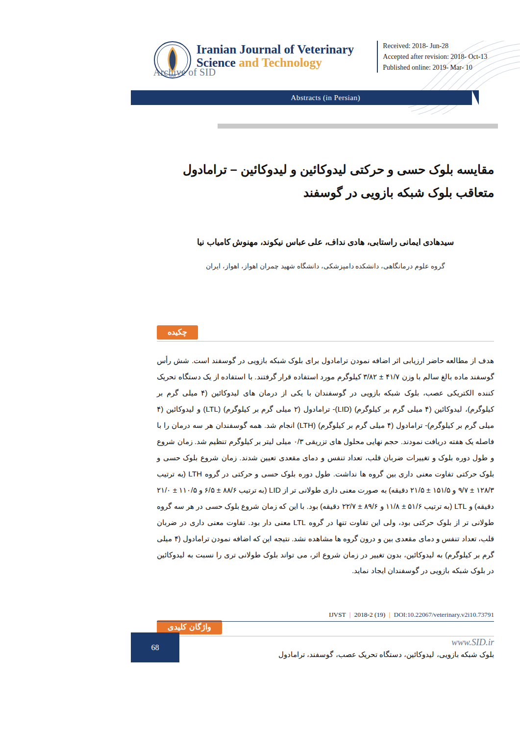Archive of SID
IJVST
Iranian Journal of Veterinary
Science and Technology
Received: 2018- Jun-28
Accepted after revision: 2018- Oct-13
Published online: 2019- Mar- 10
Abstracts (in Persian)
مقایسه بلوک حسی و حرکتی لیدوکائین و لیدوکائین – ترامادول متعاقب بلوک شبکه بازویی در گوسفند
سیدهادی ایمانی راستابی، هادی نداف، علی عباس نیکوند، مهنوش کامیاب نیا
گروه علوم درمانگاهی، دانشکده دامپزشکی، دانشگاه شهید چمران اهواز، اهواز، ایران
چکیده
هدف از مطالعه حاضر ارزیابی اثر اضافه نمودن ترامادول برای بلوک شبکه بازویی در گوسفند است. شش رأس گوسفند ماده بالغ سالم با وزن ۴۱/۷ ± ۳/۸۲ کیلوگرم مورد استفاده قرار گرفتند. با استفاده از یک دستگاه تحریک کننده الکتریکی عصب، بلوک شبکه بازویی در گوسفندان با یکی از درمان های لیدوکائین (۴ میلی گرم بر کیلوگرم)، لیدوکائین (۴ میلی گرم بر کیلوگرم) (LID)- ترامادول (۲ میلی گرم بر کیلوگرم) (LTL) و لیدوکائین (۴ میلی گرم بر کیلوگرم)- ترامادول (۴ میلی گرم بر کیلوگرم) (LTH) انجام شد. همه گوسفندان هر سه درمان را با فاصله یک هفته دریافت نمودند. حجم نهایی محلول های تزریقی ۰/۳ میلی لیتر بر کیلوگرم تنظیم شد. زمان شروع و طول دوره بلوک و تغییرات ضربان قلب، تعداد تنفس و دمای مقعدی تعیین شدند. زمان شروع بلوک حسی و بلوک حرکتی تفاوت معنی داری بین گروه ها نداشت. طول دوره بلوک حسی و حرکتی در گروه LTH (به ترتیب ۱۲۸/۳ ± ۹/۷ و ۱۵۱/۵ ± ۲۱/۵ دقیقه) به صورت معنی داری طولانی تر از LID (به ترتیب ۸۸/۶ ± ۶/۵ و ۱۱۰/۵ ± ۲۱/۰ دقیقه) و LTL (به ترتیب ۵۱/۶ ± ۱۱/۸ و ۸۹/۶ ± ۲۲/۷ دقیقه) بود. با این که زمان شروع بلوک حسی در هر سه گروه طولانی تر از بلوک حرکتی بود، ولی این تفاوت تنها در گروه LTL معنی دار بود. تفاوت معنی داری در ضربان قلب، تعداد تنفس و دمای مقعدی بین و درون گروه ها مشاهده نشد. نتیجه این که اضافه نمودن ترامادول (۴ میلی گرم بر کیلوگرم) به لیدوکائین، بدون تغییر در زمان شروع اثر، می تواند بلوک طولانی تری را نسبت به لیدوکائین در بلوک شبکه بازویی در گوسفندان ایجاد نماید.
واژگان کلیدی
بلوک شبکه بازویی، لیدوکائین، دستگاه تحریک عصب، گوسفند، ترامادول
IJVST | 2018-2 (19) | DOI:10.22067/veterinary.v2i10.73791
www.SID.ir
68